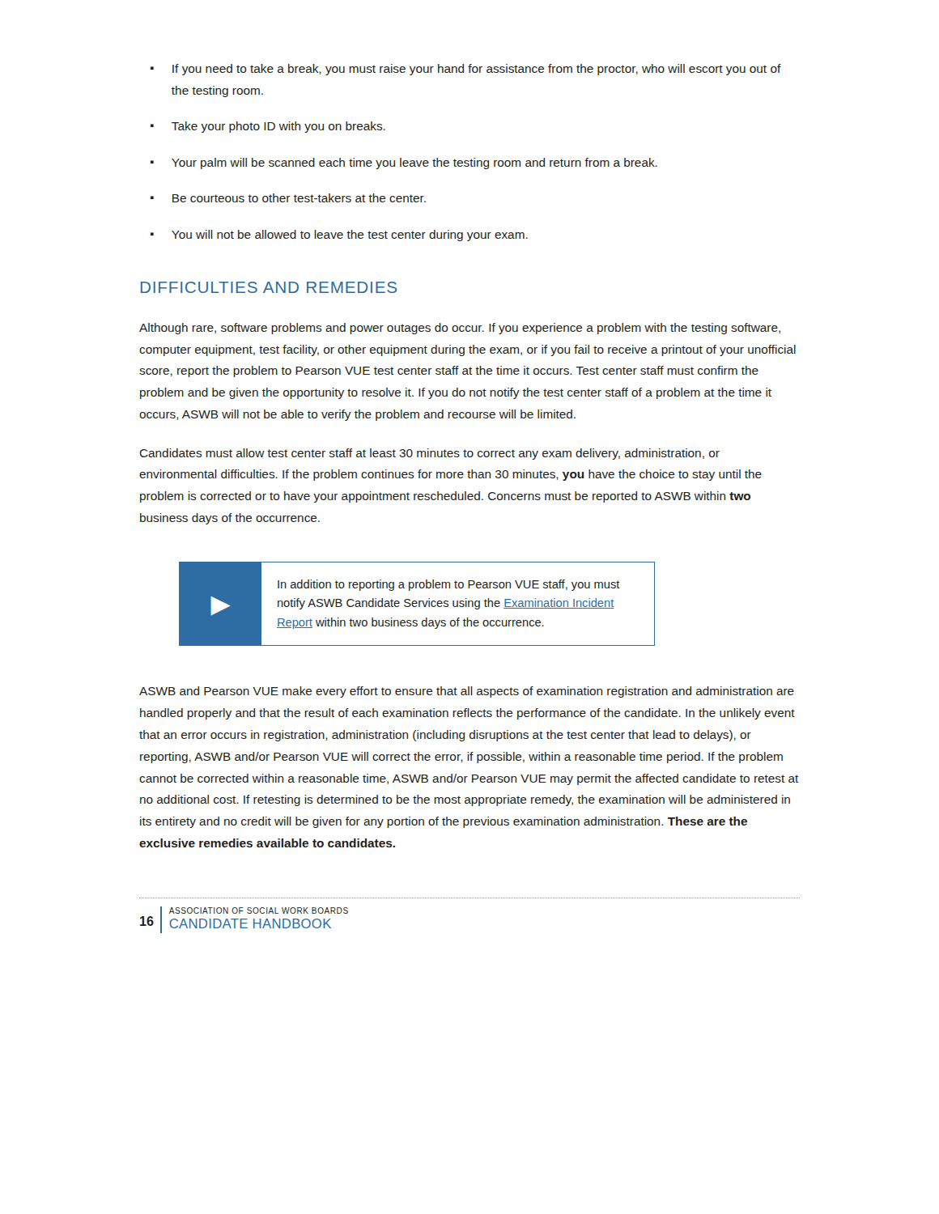If you need to take a break, you must raise your hand for assistance from the proctor, who will escort you out of the testing room.
Take your photo ID with you on breaks.
Your palm will be scanned each time you leave the testing room and return from a break.
Be courteous to other test-takers at the center.
You will not be allowed to leave the test center during your exam.
DIFFICULTIES AND REMEDIES
Although rare, software problems and power outages do occur. If you experience a problem with the testing software, computer equipment, test facility, or other equipment during the exam, or if you fail to receive a printout of your unofficial score, report the problem to Pearson VUE test center staff at the time it occurs. Test center staff must confirm the problem and be given the opportunity to resolve it. If you do not notify the test center staff of a problem at the time it occurs, ASWB will not be able to verify the problem and recourse will be limited.
Candidates must allow test center staff at least 30 minutes to correct any exam delivery, administration, or environmental difficulties. If the problem continues for more than 30 minutes, you have the choice to stay until the problem is corrected or to have your appointment rescheduled. Concerns must be reported to ASWB within two business days of the occurrence.
►
In addition to reporting a problem to Pearson VUE staff, you must notify ASWB Candidate Services using the Examination Incident Report within two business days of the occurrence.
ASWB and Pearson VUE make every effort to ensure that all aspects of examination registration and administration are handled properly and that the result of each examination reflects the performance of the candidate. In the unlikely event that an error occurs in registration, administration (including disruptions at the test center that lead to delays), or reporting, ASWB and/or Pearson VUE will correct the error, if possible, within a reasonable time period. If the problem cannot be corrected within a reasonable time, ASWB and/or Pearson VUE may permit the affected candidate to retest at no additional cost. If retesting is determined to be the most appropriate remedy, the examination will be administered in its entirety and no credit will be given for any portion of the previous examination administration. These are the exclusive remedies available to candidates.
16 ASSOCIATION OF SOCIAL WORK BOARDS CANDIDATE HANDBOOK